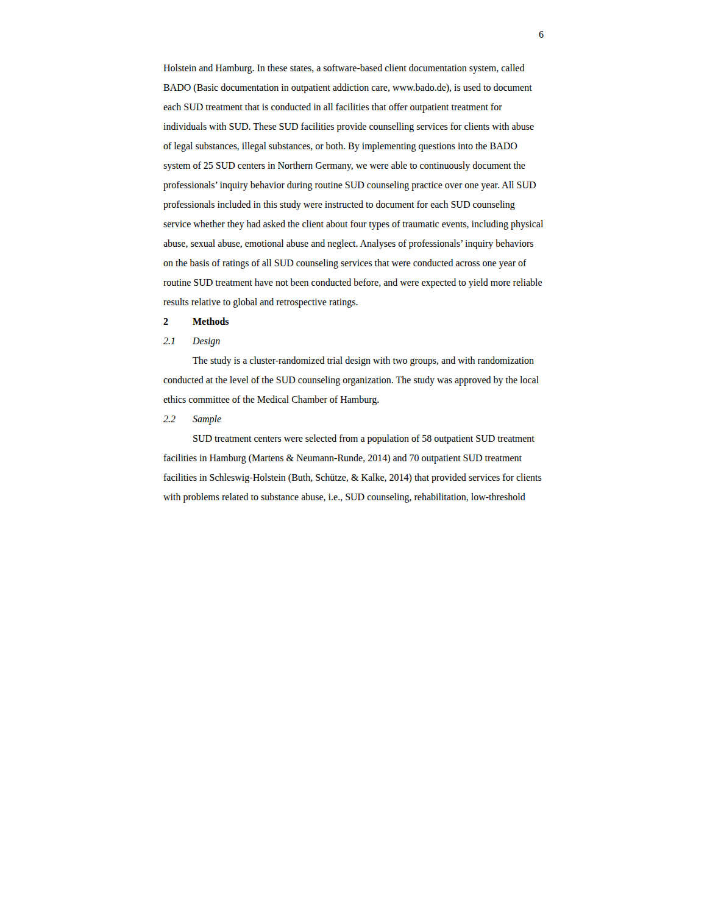6
Holstein and Hamburg. In these states, a software-based client documentation system, called BADO (Basic documentation in outpatient addiction care, www.bado.de), is used to document each SUD treatment that is conducted in all facilities that offer outpatient treatment for individuals with SUD. These SUD facilities provide counselling services for clients with abuse of legal substances, illegal substances, or both. By implementing questions into the BADO system of 25 SUD centers in Northern Germany, we were able to continuously document the professionals’ inquiry behavior during routine SUD counseling practice over one year. All SUD professionals included in this study were instructed to document for each SUD counseling service whether they had asked the client about four types of traumatic events, including physical abuse, sexual abuse, emotional abuse and neglect. Analyses of professionals’ inquiry behaviors on the basis of ratings of all SUD counseling services that were conducted across one year of routine SUD treatment have not been conducted before, and were expected to yield more reliable results relative to global and retrospective ratings.
2 Methods
2.1 Design
The study is a cluster-randomized trial design with two groups, and with randomization conducted at the level of the SUD counseling organization. The study was approved by the local ethics committee of the Medical Chamber of Hamburg.
2.2 Sample
SUD treatment centers were selected from a population of 58 outpatient SUD treatment facilities in Hamburg (Martens & Neumann-Runde, 2014) and 70 outpatient SUD treatment facilities in Schleswig-Holstein (Buth, Schütze, & Kalke, 2014) that provided services for clients with problems related to substance abuse, i.e., SUD counseling, rehabilitation, low-threshold